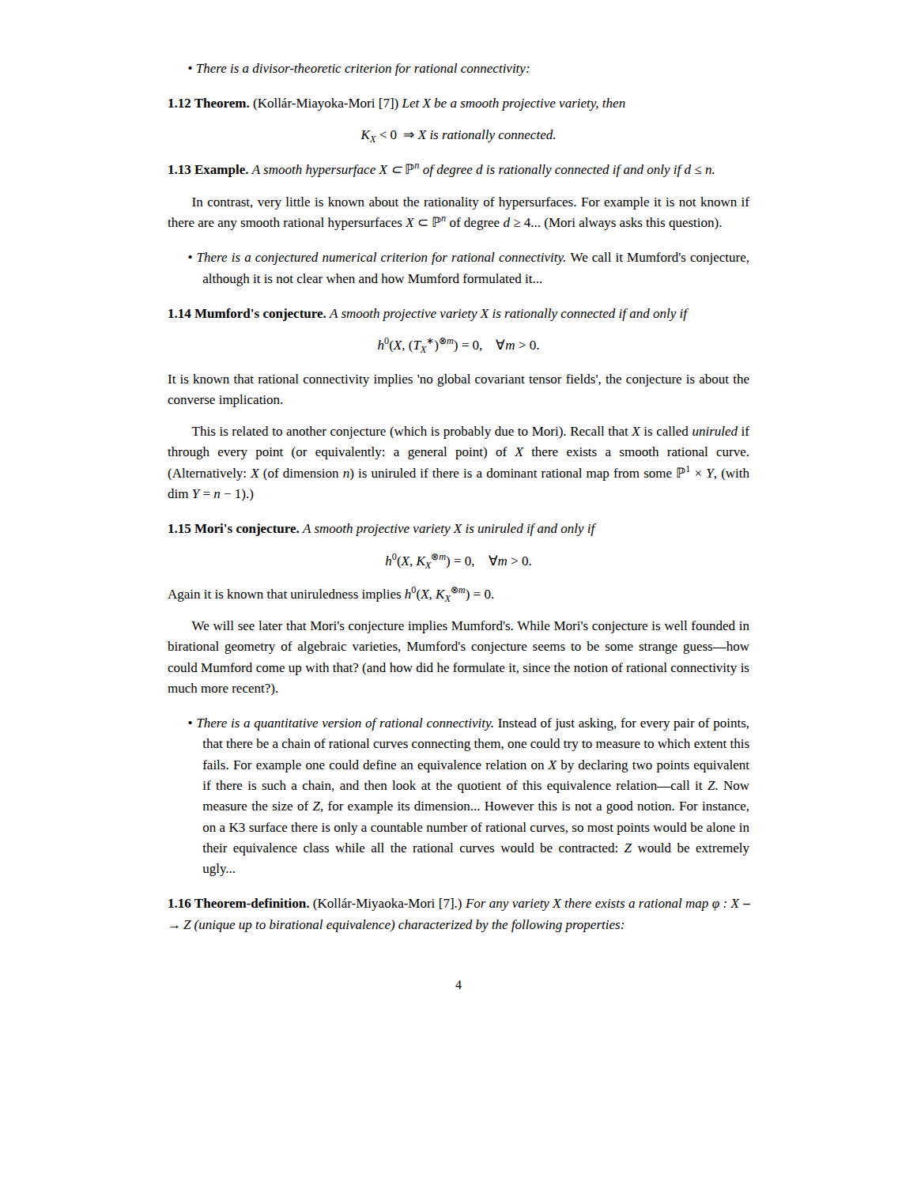• There is a divisor-theoretic criterion for rational connectivity:
1.12 Theorem. (Kollár-Miayoka-Mori [7]) Let X be a smooth projective variety, then
KX < 0 ⇒ X is rationally connected.
1.13 Example. A smooth hypersurface X ⊂ ℙn of degree d is rationally connected if and only if d ≤ n.
In contrast, very little is known about the rationality of hypersurfaces. For example it is not known if there are any smooth rational hypersurfaces X ⊂ ℙn of degree d ≥ 4... (Mori always asks this question).
• There is a conjectured numerical criterion for rational connectivity. We call it Mumford's conjecture, although it is not clear when and how Mumford formulated it...
1.14 Mumford's conjecture. A smooth projective variety X is rationally connected if and only if
h0(X, (TX∗)⊗m) = 0, ∀m > 0.
It is known that rational connectivity implies 'no global covariant tensor fields', the conjecture is about the converse implication.
This is related to another conjecture (which is probably due to Mori). Recall that X is called uniruled if through every point (or equivalently: a general point) of X there exists a smooth rational curve. (Alternatively: X (of dimension n) is uniruled if there is a dominant rational map from some ℙ1 × Y, (with dim Y = n − 1).)
1.15 Mori's conjecture. A smooth projective variety X is uniruled if and only if
h0(X, KX⊗m) = 0, ∀m > 0.
Again it is known that uniruledness implies h0(X, KX⊗m) = 0.
We will see later that Mori's conjecture implies Mumford's. While Mori's conjecture is well founded in birational geometry of algebraic varieties, Mumford's conjecture seems to be some strange guess—how could Mumford come up with that? (and how did he formulate it, since the notion of rational connectivity is much more recent?).
• There is a quantitative version of rational connectivity. Instead of just asking, for every pair of points, that there be a chain of rational curves connecting them, one could try to measure to which extent this fails. For example one could define an equivalence relation on X by declaring two points equivalent if there is such a chain, and then look at the quotient of this equivalence relation—call it Z. Now measure the size of Z, for example its dimension... However this is not a good notion. For instance, on a K3 surface there is only a countable number of rational curves, so most points would be alone in their equivalence class while all the rational curves would be contracted: Z would be extremely ugly...
1.16 Theorem-definition. (Kollár-Miyaoka-Mori [7].) For any variety X there exists a rational map φ : X --→ Z (unique up to birational equivalence) characterized by the following properties:
4